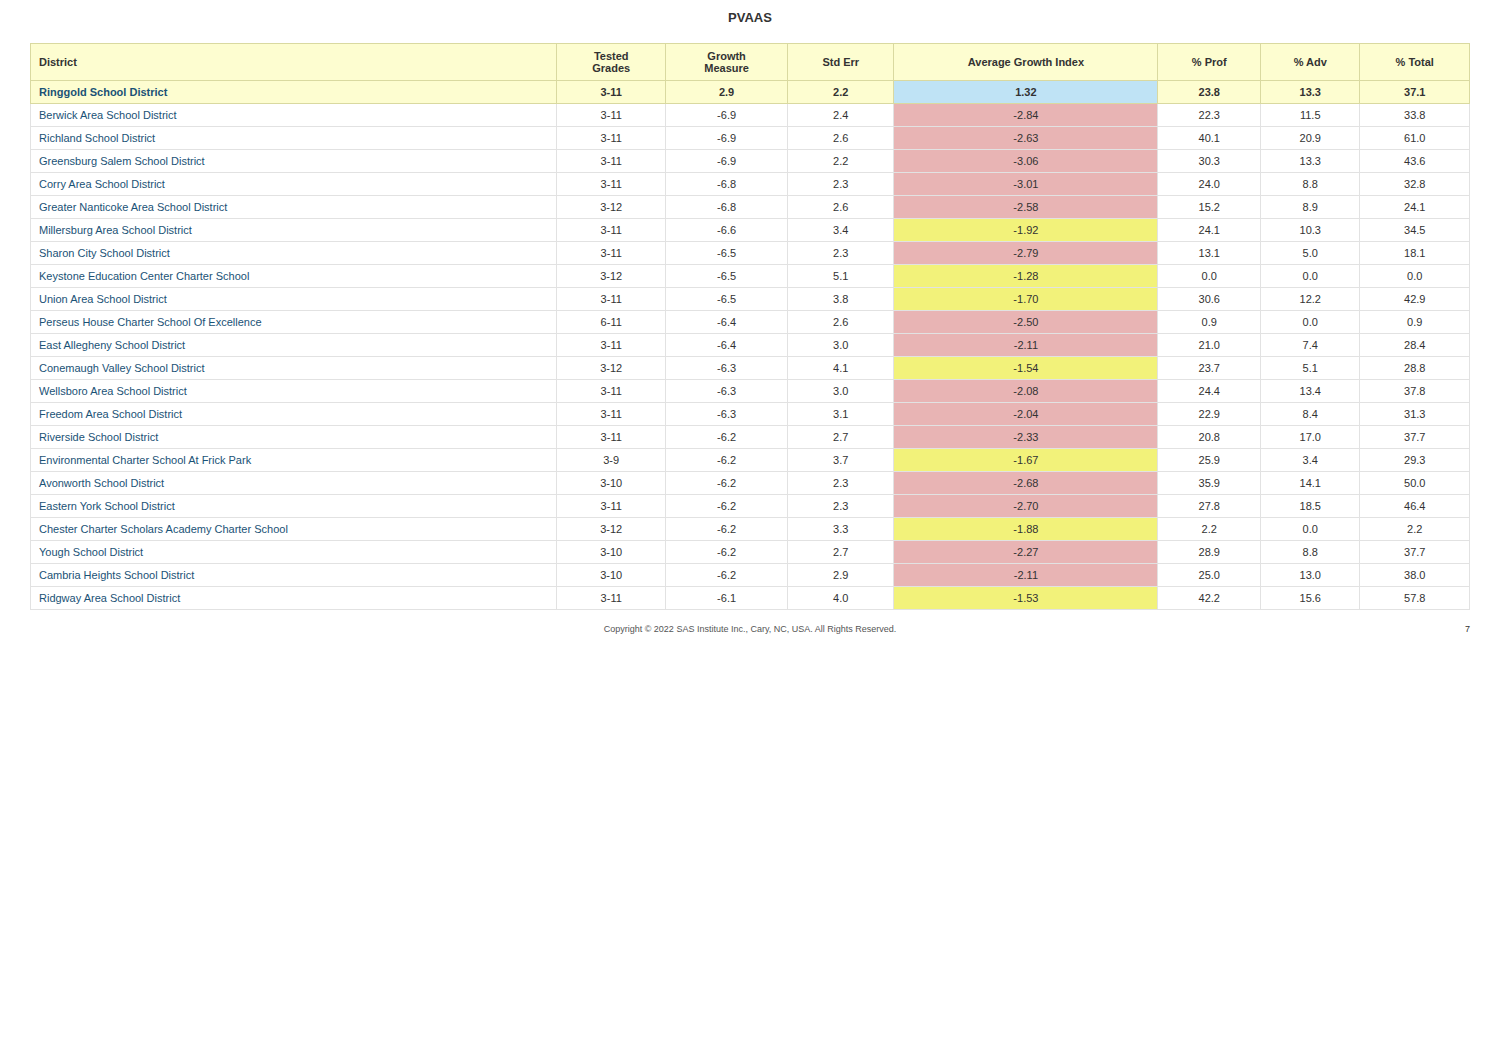PVAAS
| District | Tested Grades | Growth Measure | Std Err | Average Growth Index | % Prof | % Adv | % Total |
| --- | --- | --- | --- | --- | --- | --- | --- |
| Ringgold School District | 3-11 | 2.9 | 2.2 | 1.32 | 23.8 | 13.3 | 37.1 |
| Berwick Area School District | 3-11 | -6.9 | 2.4 | -2.84 | 22.3 | 11.5 | 33.8 |
| Richland School District | 3-11 | -6.9 | 2.6 | -2.63 | 40.1 | 20.9 | 61.0 |
| Greensburg Salem School District | 3-11 | -6.9 | 2.2 | -3.06 | 30.3 | 13.3 | 43.6 |
| Corry Area School District | 3-11 | -6.8 | 2.3 | -3.01 | 24.0 | 8.8 | 32.8 |
| Greater Nanticoke Area School District | 3-12 | -6.8 | 2.6 | -2.58 | 15.2 | 8.9 | 24.1 |
| Millersburg Area School District | 3-11 | -6.6 | 3.4 | -1.92 | 24.1 | 10.3 | 34.5 |
| Sharon City School District | 3-11 | -6.5 | 2.3 | -2.79 | 13.1 | 5.0 | 18.1 |
| Keystone Education Center Charter School | 3-12 | -6.5 | 5.1 | -1.28 | 0.0 | 0.0 | 0.0 |
| Union Area School District | 3-11 | -6.5 | 3.8 | -1.70 | 30.6 | 12.2 | 42.9 |
| Perseus House Charter School Of Excellence | 6-11 | -6.4 | 2.6 | -2.50 | 0.9 | 0.0 | 0.9 |
| East Allegheny School District | 3-11 | -6.4 | 3.0 | -2.11 | 21.0 | 7.4 | 28.4 |
| Conemaugh Valley School District | 3-12 | -6.3 | 4.1 | -1.54 | 23.7 | 5.1 | 28.8 |
| Wellsboro Area School District | 3-11 | -6.3 | 3.0 | -2.08 | 24.4 | 13.4 | 37.8 |
| Freedom Area School District | 3-11 | -6.3 | 3.1 | -2.04 | 22.9 | 8.4 | 31.3 |
| Riverside School District | 3-11 | -6.2 | 2.7 | -2.33 | 20.8 | 17.0 | 37.7 |
| Environmental Charter School At Frick Park | 3-9 | -6.2 | 3.7 | -1.67 | 25.9 | 3.4 | 29.3 |
| Avonworth School District | 3-10 | -6.2 | 2.3 | -2.68 | 35.9 | 14.1 | 50.0 |
| Eastern York School District | 3-11 | -6.2 | 2.3 | -2.70 | 27.8 | 18.5 | 46.4 |
| Chester Charter Scholars Academy Charter School | 3-12 | -6.2 | 3.3 | -1.88 | 2.2 | 0.0 | 2.2 |
| Yough School District | 3-10 | -6.2 | 2.7 | -2.27 | 28.9 | 8.8 | 37.7 |
| Cambria Heights School District | 3-10 | -6.2 | 2.9 | -2.11 | 25.0 | 13.0 | 38.0 |
| Ridgway Area School District | 3-11 | -6.1 | 4.0 | -1.53 | 42.2 | 15.6 | 57.8 |
Copyright © 2022 SAS Institute Inc., Cary, NC, USA. All Rights Reserved. 7